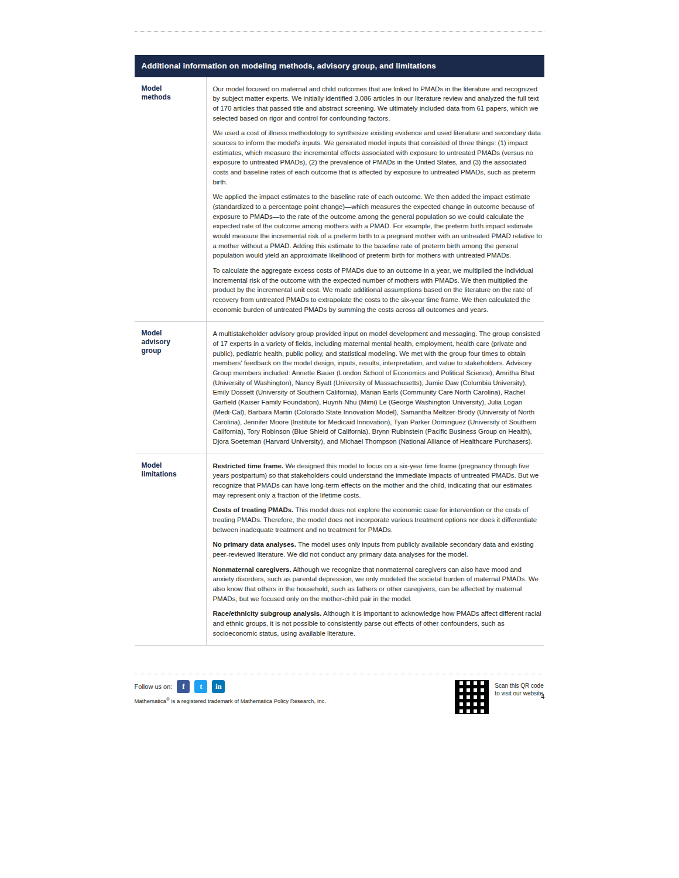Additional information on modeling methods, advisory group, and limitations
| Model methods | Our model focused on maternal and child outcomes that are linked to PMADs in the literature and recognized by subject matter experts. We initially identified 3,086 articles in our literature review and analyzed the full text of 170 articles that passed title and abstract screening. We ultimately included data from 61 papers, which we selected based on rigor and control for confounding factors. We used a cost of illness methodology to synthesize existing evidence and used literature and secondary data sources to inform the model's inputs. We generated model inputs that consisted of three things: (1) impact estimates, which measure the incremental effects associated with exposure to untreated PMADs (versus no exposure to untreated PMADs), (2) the prevalence of PMADs in the United States, and (3) the associated costs and baseline rates of each outcome that is affected by exposure to untreated PMADs, such as preterm birth. We applied the impact estimates to the baseline rate of each outcome. We then added the impact estimate (standardized to a percentage point change)—which measures the expected change in outcome because of exposure to PMADs—to the rate of the outcome among the general population so we could calculate the expected rate of the outcome among mothers with a PMAD. For example, the preterm birth impact estimate would measure the incremental risk of a preterm birth to a pregnant mother with an untreated PMAD relative to a mother without a PMAD. Adding this estimate to the baseline rate of preterm birth among the general population would yield an approximate likelihood of preterm birth for mothers with untreated PMADs. To calculate the aggregate excess costs of PMADs due to an outcome in a year, we multiplied the individual incremental risk of the outcome with the expected number of mothers with PMADs. We then multiplied the product by the incremental unit cost. We made additional assumptions based on the literature on the rate of recovery from untreated PMADs to extrapolate the costs to the six-year time frame. We then calculated the economic burden of untreated PMADs by summing the costs across all outcomes and years. |
| Model advisory group | A multistakeholder advisory group provided input on model development and messaging. The group consisted of 17 experts in a variety of fields, including maternal mental health, employment, health care (private and public), pediatric health, public policy, and statistical modeling. We met with the group four times to obtain members' feedback on the model design, inputs, results, interpretation, and value to stakeholders. Advisory Group members included: Annette Bauer (London School of Economics and Political Science), Amritha Bhat (University of Washington), Nancy Byatt (University of Massachusetts), Jamie Daw (Columbia University), Emily Dossett (University of Southern California), Marian Earls (Community Care North Carolina), Rachel Garfield (Kaiser Family Foundation), Huynh-Nhu (Mimi) Le (George Washington University), Julia Logan (Medi-Cal), Barbara Martin (Colorado State Innovation Model), Samantha Meltzer-Brody (University of North Carolina), Jennifer Moore (Institute for Medicaid Innovation), Tyan Parker Dominguez (University of Southern California), Tory Robinson (Blue Shield of California), Brynn Rubinstein (Pacific Business Group on Health), Djora Soeteman (Harvard University), and Michael Thompson (National Alliance of Healthcare Purchasers). |
| Model limitations | Restricted time frame. We designed this model to focus on a six-year time frame (pregnancy through five years postpartum) so that stakeholders could understand the immediate impacts of untreated PMADs. But we recognize that PMADs can have long-term effects on the mother and the child, indicating that our estimates may represent only a fraction of the lifetime costs. Costs of treating PMADs. This model does not explore the economic case for intervention or the costs of treating PMADs. Therefore, the model does not incorporate various treatment options nor does it differentiate between inadequate treatment and no treatment for PMADs. No primary data analyses. The model uses only inputs from publicly available secondary data and existing peer-reviewed literature. We did not conduct any primary data analyses for the model. Nonmaternal caregivers. Although we recognize that nonmaternal caregivers can also have mood and anxiety disorders, such as parental depression, we only modeled the societal burden of maternal PMADs. We also know that others in the household, such as fathers or other caregivers, can be affected by maternal PMADs, but we focused only on the mother-child pair in the model. Race/ethnicity subgroup analysis. Although it is important to acknowledge how PMADs affect different racial and ethnic groups, it is not possible to consistently parse out effects of other confounders, such as socioeconomic status, using available literature. |
Follow us on: f t in
Mathematica® is a registered trademark of Mathematica Policy Research, Inc.
Scan this QR code
to visit our website.
4